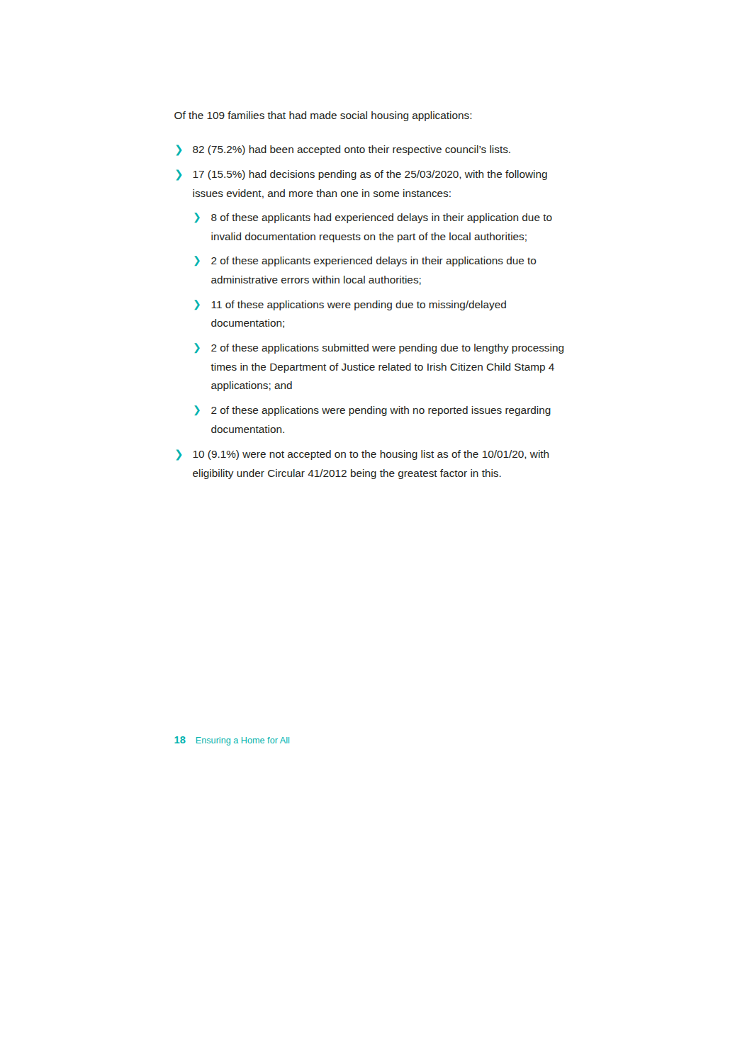Of the 109 families that had made social housing applications:
82 (75.2%) had been accepted onto their respective council’s lists.
17 (15.5%) had decisions pending as of the 25/03/2020, with the following issues evident, and more than one in some instances:
8 of these applicants had experienced delays in their application due to invalid documentation requests on the part of the local authorities;
2 of these applicants experienced delays in their applications due to administrative errors within local authorities;
11 of these applications were pending due to missing/delayed documentation;
2 of these applications submitted were pending due to lengthy processing times in the Department of Justice related to Irish Citizen Child Stamp 4 applications; and
2 of these applications were pending with no reported issues regarding documentation.
10 (9.1%) were not accepted on to the housing list as of the 10/01/20, with eligibility under Circular 41/2012 being the greatest factor in this.
18 Ensuring a Home for All